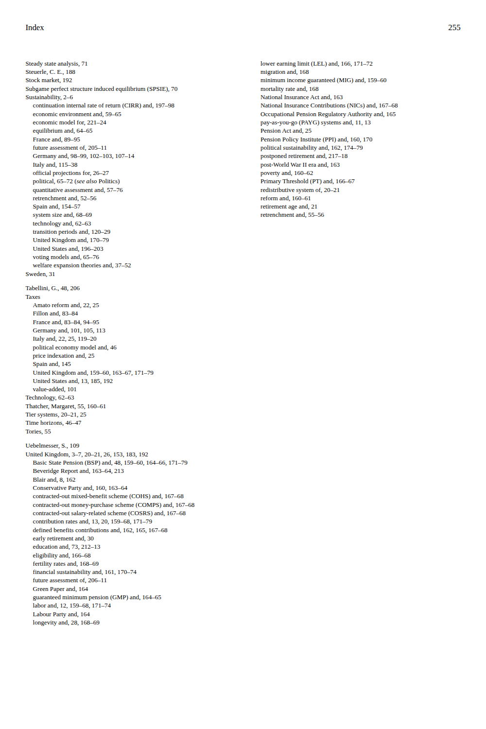Index 255
Steady state analysis, 71
Steuerle, C. E., 188
Stock market, 192
Subgame perfect structure induced equilibrium (SPSIE), 70
Sustainability, 2–6
continuation internal rate of return (CIRR) and, 197–98
economic environment and, 59–65
economic model for, 221–24
equilibrium and, 64–65
France and, 89–95
future assessment of, 205–11
Germany and, 98–99, 102–103, 107–14
Italy and, 115–38
official projections for, 26–27
political, 65–72 (see also Politics)
quantitative assessment and, 57–76
retrenchment and, 52–56
Spain and, 154–57
system size and, 68–69
technology and, 62–63
transition periods and, 120–29
United Kingdom and, 170–79
United States and, 196–203
voting models and, 65–76
welfare expansion theories and, 37–52
Sweden, 31
Tabellini, G., 48, 206
Taxes
Amato reform and, 22, 25
Fillon and, 83–84
France and, 83–84, 94–95
Germany and, 101, 105, 113
Italy and, 22, 25, 119–20
political economy model and, 46
price indexation and, 25
Spain and, 145
United Kingdom and, 159–60, 163–67, 171–79
United States and, 13, 185, 192
value-added, 101
Technology, 62–63
Thatcher, Margaret, 55, 160–61
Tier systems, 20–21, 25
Time horizons, 46–47
Tories, 55
Uebelmesser, S., 109
United Kingdom, 3–7, 20–21, 26, 153, 183, 192
Basic State Pension (BSP) and, 48, 159–60, 164–66, 171–79
Beveridge Report and, 163–64, 213
Blair and, 8, 162
Conservative Party and, 160, 163–64
contracted-out mixed-benefit scheme (COHS) and, 167–68
contracted-out money-purchase scheme (COMPS) and, 167–68
contracted-out salary-related scheme (COSRS) and, 167–68
contribution rates and, 13, 20, 159–68, 171–79
defined benefits contributions and, 162, 165, 167–68
early retirement and, 30
education and, 73, 212–13
eligibility and, 166–68
fertility rates and, 168–69
financial sustainability and, 161, 170–74
future assessment of, 206–11
Green Paper and, 164
guaranteed minimum pension (GMP) and, 164–65
labor and, 12, 159–68, 171–74
Labour Party and, 164
longevity and, 28, 168–69
lower earning limit (LEL) and, 166, 171–72
migration and, 168
minimum income guaranteed (MIG) and, 159–60
mortality rate and, 168
National Insurance Act and, 163
National Insurance Contributions (NICs) and, 167–68
Occupational Pension Regulatory Authority and, 165
pay-as-you-go (PAYG) systems and, 11, 13
Pension Act and, 25
Pension Policy Institute (PPI) and, 160, 170
political sustainability and, 162, 174–79
postponed retirement and, 217–18
post-World War II era and, 163
poverty and, 160–62
Primary Threshold (PT) and, 166–67
redistributive system of, 20–21
reform and, 160–61
retirement age and, 21
retrenchment and, 55–56